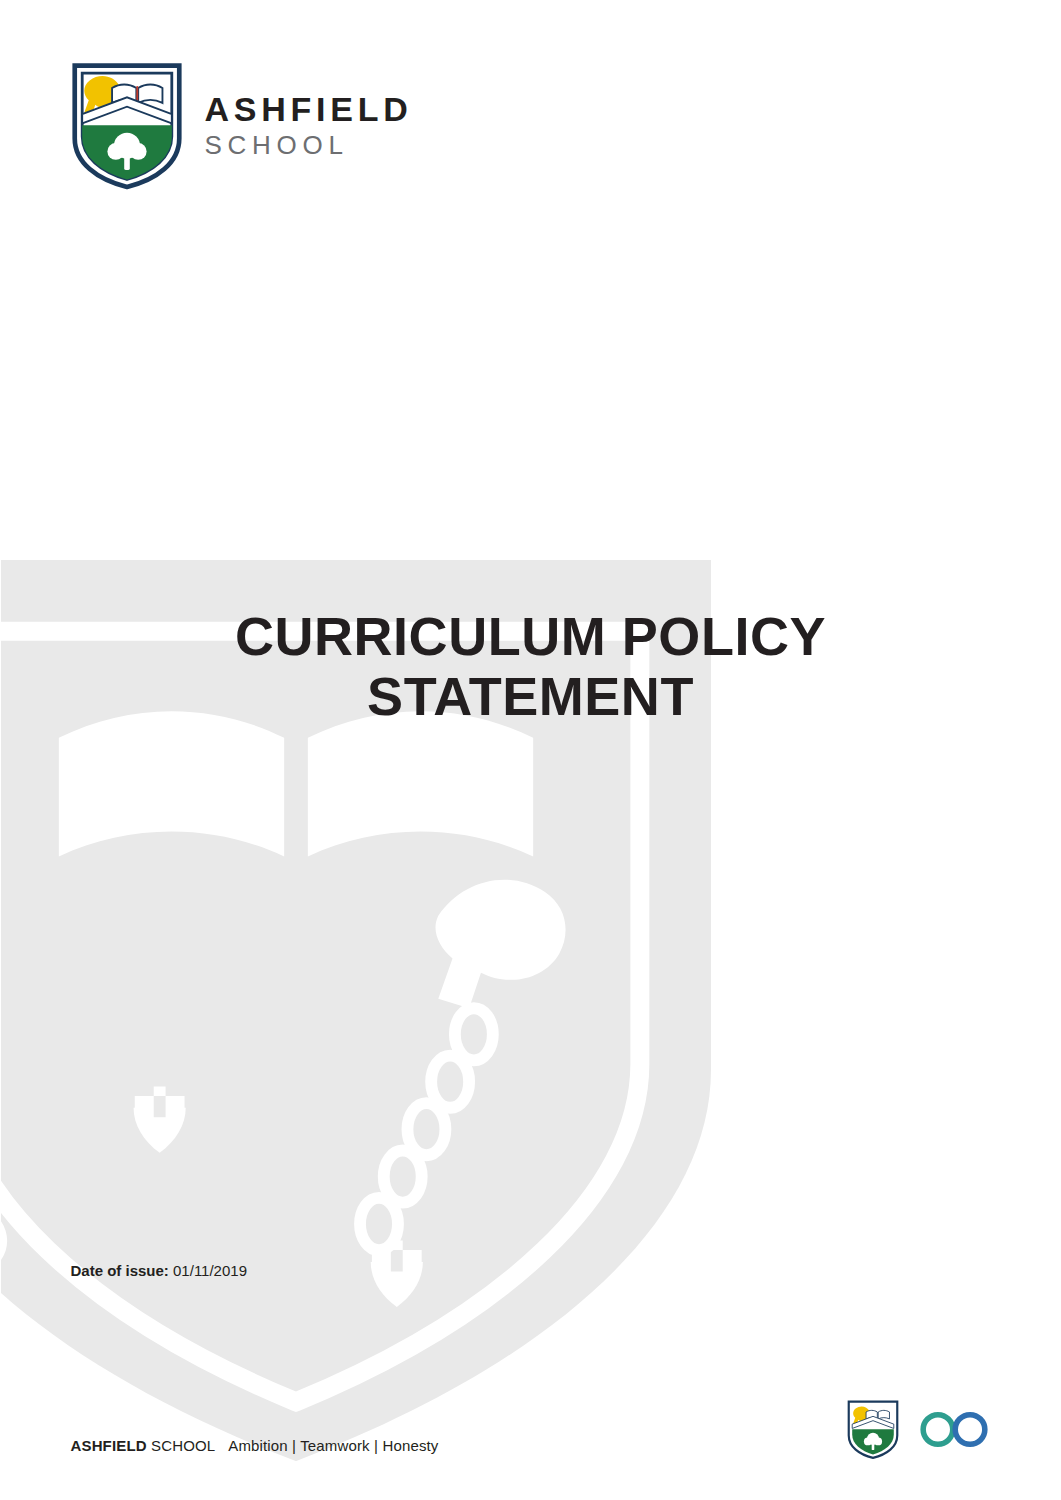ASHFIELD SCHOOL
CURRICULUM POLICY STATEMENT
Date of issue: 01/11/2019
ASHFIELD SCHOOL Ambition | Teamwork | Honesty